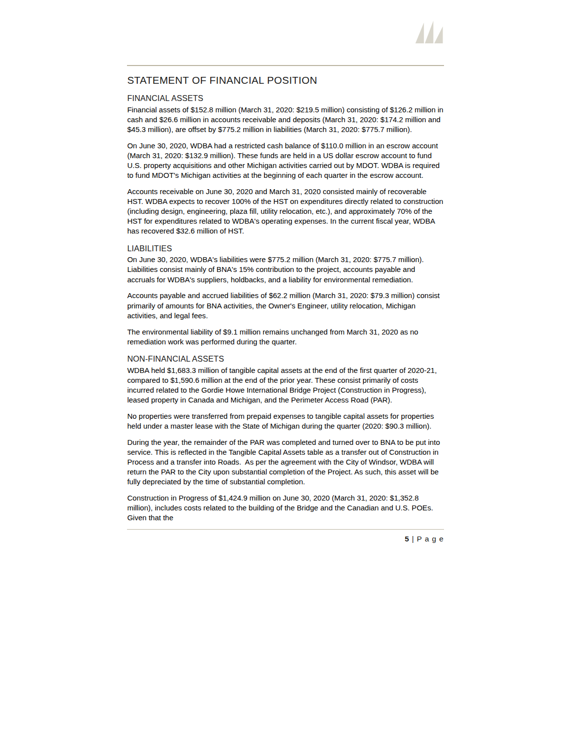STATEMENT OF FINANCIAL POSITION
FINANCIAL ASSETS
Financial assets of $152.8 million (March 31, 2020: $219.5 million) consisting of $126.2 million in cash and $26.6 million in accounts receivable and deposits (March 31, 2020: $174.2 million and $45.3 million), are offset by $775.2 million in liabilities (March 31, 2020: $775.7 million).
On June 30, 2020, WDBA had a restricted cash balance of $110.0 million in an escrow account (March 31, 2020: $132.9 million). These funds are held in a US dollar escrow account to fund U.S. property acquisitions and other Michigan activities carried out by MDOT. WDBA is required to fund MDOT's Michigan activities at the beginning of each quarter in the escrow account.
Accounts receivable on June 30, 2020 and March 31, 2020 consisted mainly of recoverable HST. WDBA expects to recover 100% of the HST on expenditures directly related to construction (including design, engineering, plaza fill, utility relocation, etc.), and approximately 70% of the HST for expenditures related to WDBA's operating expenses. In the current fiscal year, WDBA has recovered $32.6 million of HST.
LIABILITIES
On June 30, 2020, WDBA's liabilities were $775.2 million (March 31, 2020: $775.7 million). Liabilities consist mainly of BNA's 15% contribution to the project, accounts payable and accruals for WDBA's suppliers, holdbacks, and a liability for environmental remediation.
Accounts payable and accrued liabilities of $62.2 million (March 31, 2020: $79.3 million) consist primarily of amounts for BNA activities, the Owner's Engineer, utility relocation, Michigan activities, and legal fees.
The environmental liability of $9.1 million remains unchanged from March 31, 2020 as no remediation work was performed during the quarter.
NON-FINANCIAL ASSETS
WDBA held $1,683.3 million of tangible capital assets at the end of the first quarter of 2020-21, compared to $1,590.6 million at the end of the prior year. These consist primarily of costs incurred related to the Gordie Howe International Bridge Project (Construction in Progress), leased property in Canada and Michigan, and the Perimeter Access Road (PAR).
No properties were transferred from prepaid expenses to tangible capital assets for properties held under a master lease with the State of Michigan during the quarter (2020: $90.3 million).
During the year, the remainder of the PAR was completed and turned over to BNA to be put into service. This is reflected in the Tangible Capital Assets table as a transfer out of Construction in Process and a transfer into Roads. As per the agreement with the City of Windsor, WDBA will return the PAR to the City upon substantial completion of the Project. As such, this asset will be fully depreciated by the time of substantial completion.
Construction in Progress of $1,424.9 million on June 30, 2020 (March 31, 2020: $1,352.8 million), includes costs related to the building of the Bridge and the Canadian and U.S. POEs. Given that the
5 | P a g e